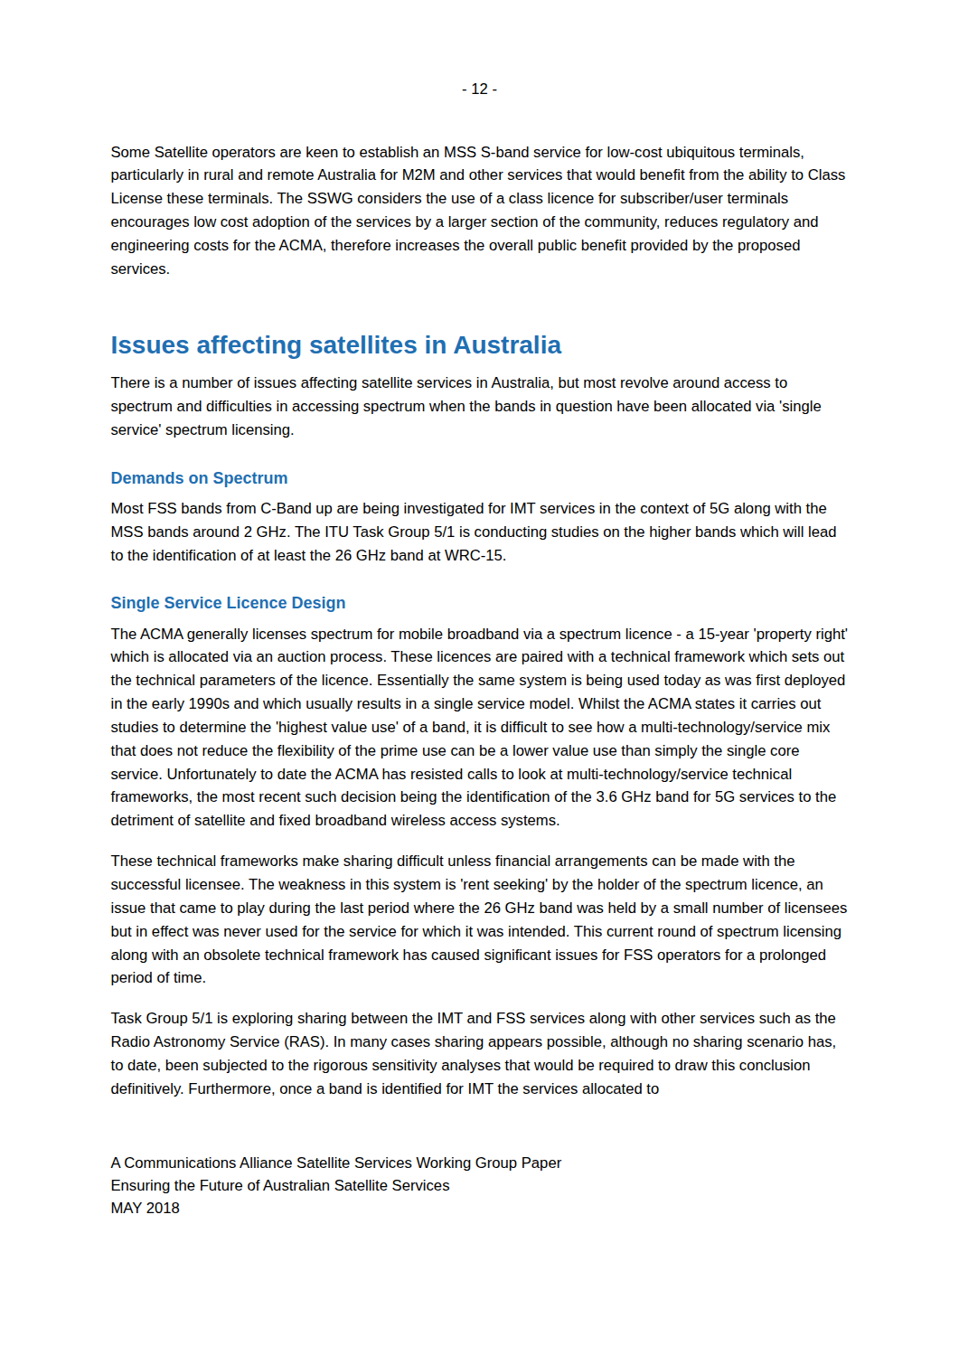- 12 -
Some Satellite operators are keen to establish an MSS S-band service for low-cost ubiquitous terminals, particularly in rural and remote Australia for M2M and other services that would benefit from the ability to Class License these terminals. The SSWG considers the use of a class licence for subscriber/user terminals encourages low cost adoption of the services by a larger section of the community, reduces regulatory and engineering costs for the ACMA, therefore increases the overall public benefit provided by the proposed services.
Issues affecting satellites in Australia
There is a number of issues affecting satellite services in Australia, but most revolve around access to spectrum and difficulties in accessing spectrum when the bands in question have been allocated via 'single service' spectrum licensing.
Demands on Spectrum
Most FSS bands from C-Band up are being investigated for IMT services in the context of 5G along with the MSS bands around 2 GHz. The ITU Task Group 5/1 is conducting studies on the higher bands which will lead to the identification of at least the 26 GHz band at WRC-15.
Single Service Licence Design
The ACMA generally licenses spectrum for mobile broadband via a spectrum licence - a 15-year 'property right' which is allocated via an auction process. These licences are paired with a technical framework which sets out the technical parameters of the licence. Essentially the same system is being used today as was first deployed in the early 1990s and which usually results in a single service model. Whilst the ACMA states it carries out studies to determine the 'highest value use' of a band, it is difficult to see how a multi-technology/service mix that does not reduce the flexibility of the prime use can be a lower value use than simply the single core service. Unfortunately to date the ACMA has resisted calls to look at multi-technology/service technical frameworks, the most recent such decision being the identification of the 3.6 GHz band for 5G services to the detriment of satellite and fixed broadband wireless access systems.
These technical frameworks make sharing difficult unless financial arrangements can be made with the successful licensee. The weakness in this system is 'rent seeking' by the holder of the spectrum licence, an issue that came to play during the last period where the 26 GHz band was held by a small number of licensees but in effect was never used for the service for which it was intended. This current round of spectrum licensing along with an obsolete technical framework has caused significant issues for FSS operators for a prolonged period of time.
Task Group 5/1 is exploring sharing between the IMT and FSS services along with other services such as the Radio Astronomy Service (RAS). In many cases sharing appears possible, although no sharing scenario has, to date, been subjected to the rigorous sensitivity analyses that would be required to draw this conclusion definitively. Furthermore, once a band is identified for IMT the services allocated to
A Communications Alliance Satellite Services Working Group Paper
Ensuring the Future of Australian Satellite Services
MAY 2018